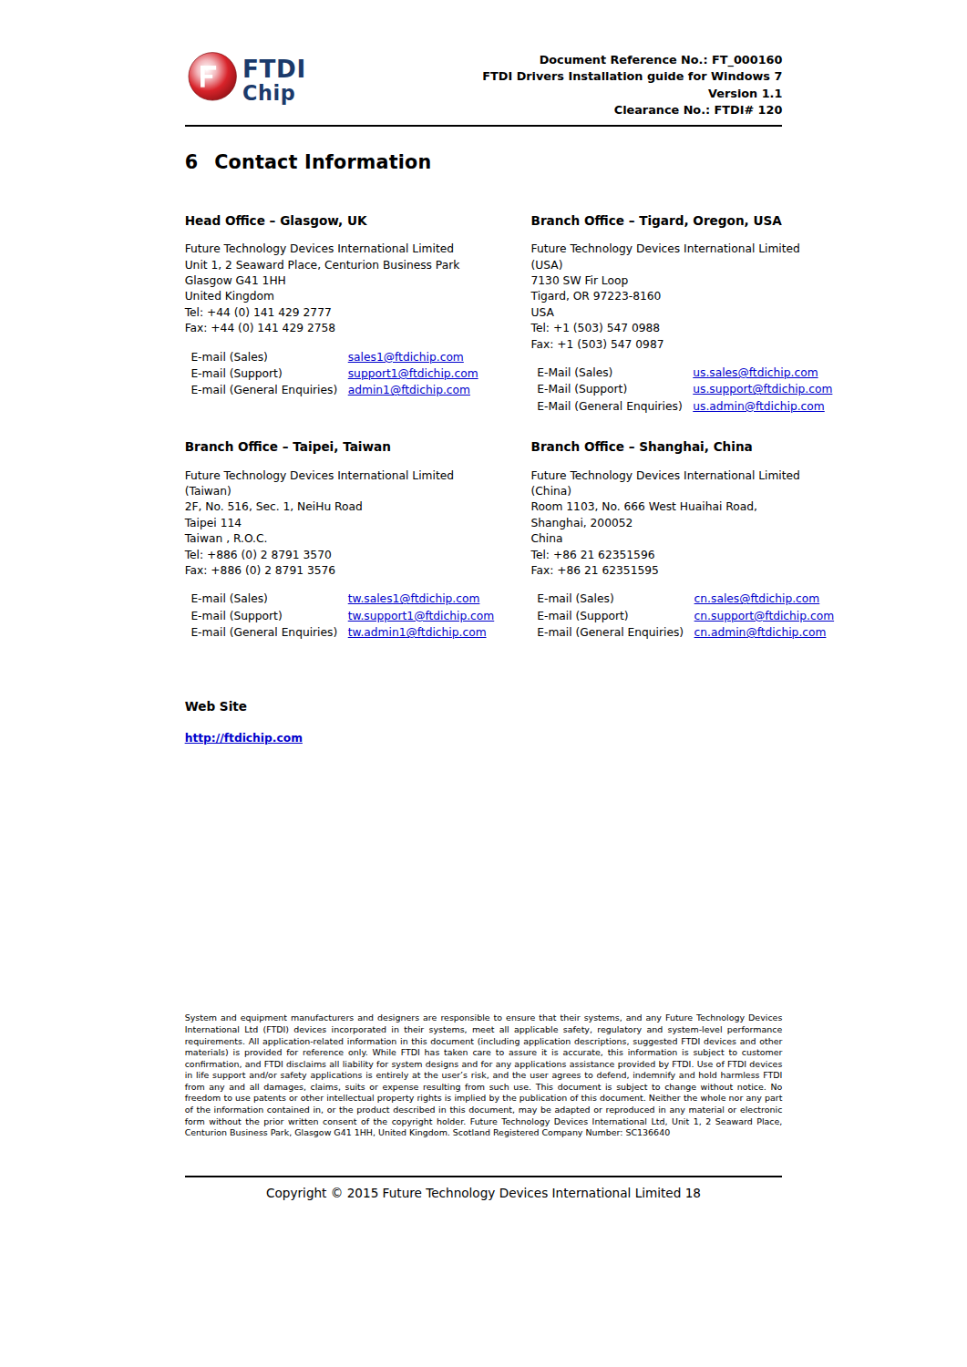FTDI Chip
Document Reference No.: FT_000160
FTDI Drivers Installation guide for Windows 7
Version 1.1
Clearance No.: FTDI# 120
6 Contact Information
Head Office – Glasgow, UK
Future Technology Devices International Limited
Unit 1, 2 Seaward Place, Centurion Business Park
Glasgow G41 1HH
United Kingdom
Tel: +44 (0) 141 429 2777
Fax: +44 (0) 141 429 2758
E-mail (Sales)
sales1@ftdichip.com
E-mail (Support)
support1@ftdichip.com
E-mail (General Enquiries)
admin1@ftdichip.com
Branch Office – Tigard, Oregon, USA
Future Technology Devices International Limited (USA)
7130 SW Fir Loop
Tigard, OR 97223-8160
USA
Tel: +1 (503) 547 0988
Fax: +1 (503) 547 0987
E-Mail (Sales)
us.sales@ftdichip.com
E-Mail (Support)
us.support@ftdichip.com
E-Mail (General Enquiries)
us.admin@ftdichip.com
Branch Office – Taipei, Taiwan
Future Technology Devices International Limited (Taiwan)
2F, No. 516, Sec. 1, NeiHu Road
Taipei 114
Taiwan , R.O.C.
Tel: +886 (0) 2 8791 3570
Fax: +886 (0) 2 8791 3576
E-mail (Sales)
tw.sales1@ftdichip.com
E-mail (Support)
tw.support1@ftdichip.com
E-mail (General Enquiries)
tw.admin1@ftdichip.com
Branch Office – Shanghai, China
Future Technology Devices International Limited (China)
Room 1103, No. 666 West Huaihai Road,
Shanghai, 200052
China
Tel: +86 21 62351596
Fax: +86 21 62351595
E-mail (Sales)
cn.sales@ftdichip.com
E-mail (Support)
cn.support@ftdichip.com
E-mail (General Enquiries)
cn.admin@ftdichip.com
Web Site
http://ftdichip.com
System and equipment manufacturers and designers are responsible to ensure that their systems, and any Future Technology Devices International Ltd (FTDI) devices incorporated in their systems, meet all applicable safety, regulatory and system-level performance requirements. All application-related information in this document (including application descriptions, suggested FTDI devices and other materials) is provided for reference only. While FTDI has taken care to assure it is accurate, this information is subject to customer confirmation, and FTDI disclaims all liability for system designs and for any applications assistance provided by FTDI. Use of FTDI devices in life support and/or safety applications is entirely at the user’s risk, and the user agrees to defend, indemnify and hold harmless FTDI from any and all damages, claims, suits or expense resulting from such use. This document is subject to change without notice. No freedom to use patents or other intellectual property rights is implied by the publication of this document. Neither the whole nor any part of the information contained in, or the product described in this document, may be adapted or reproduced in any material or electronic form without the prior written consent of the copyright holder. Future Technology Devices International Ltd, Unit 1, 2 Seaward Place, Centurion Business Park, Glasgow G41 1HH, United Kingdom. Scotland Registered Company Number: SC136640
Copyright © 2015 Future Technology Devices International Limited 18